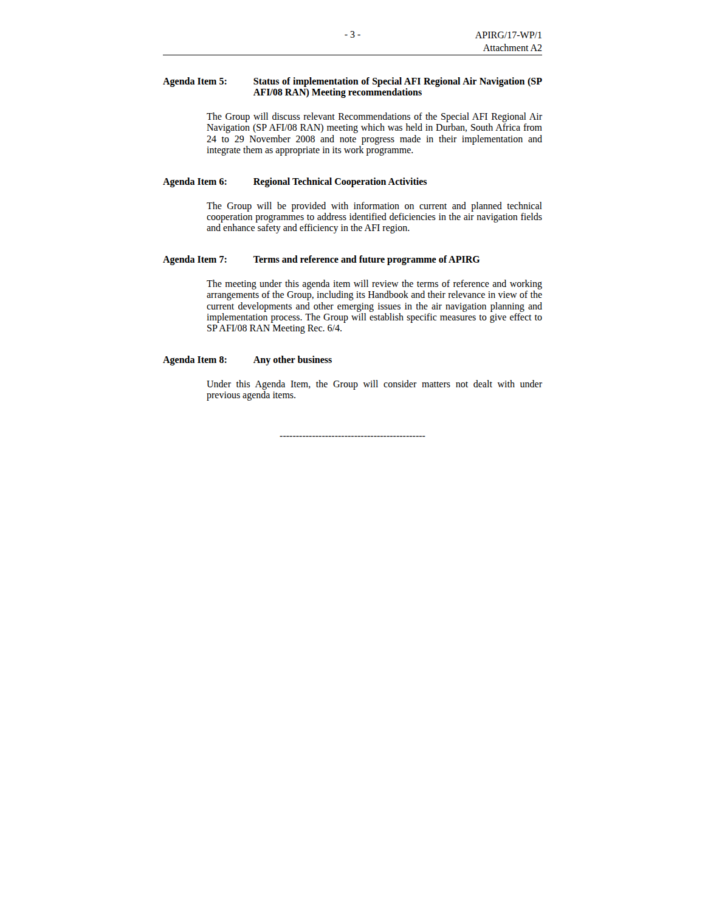- 3 -
APIRG/17-WP/1
Attachment A2
Agenda Item 5:
Status of implementation of Special AFI Regional Air Navigation (SP AFI/08 RAN) Meeting recommendations
The Group will discuss relevant Recommendations of the Special AFI Regional Air Navigation (SP AFI/08 RAN) meeting which was held in Durban, South Africa from 24 to 29 November 2008 and note progress made in their implementation and integrate them as appropriate in its work programme.
Agenda Item 6:
Regional Technical Cooperation Activities
The Group will be provided with information on current and planned technical cooperation programmes to address identified deficiencies in the air navigation fields and enhance safety and efficiency in the AFI region.
Agenda Item 7:
Terms and reference and future programme of APIRG
The meeting under this agenda item will review the terms of reference and working arrangements of the Group, including its Handbook and their relevance in view of the current developments and other emerging issues in the air navigation planning and implementation process. The Group will establish specific measures to give effect to SP AFI/08 RAN Meeting Rec. 6/4.
Agenda Item 8:
Any other business
Under this Agenda Item, the Group will consider matters not dealt with under previous agenda items.
---------------------------------------------